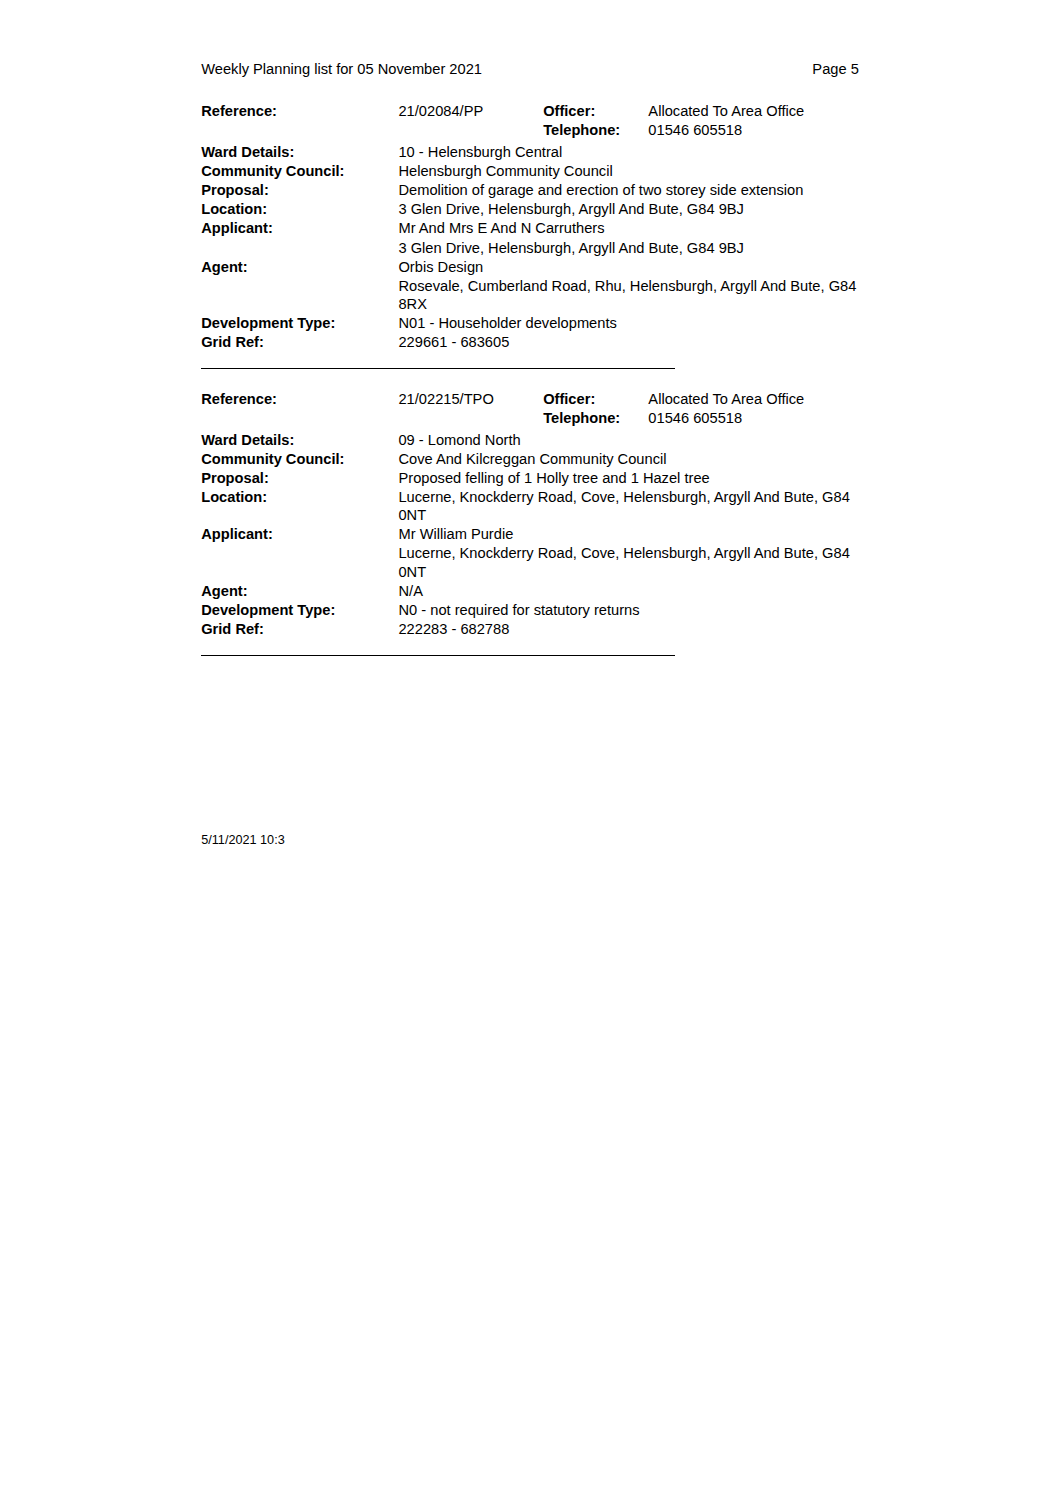Weekly Planning list for 05 November 2021
Page 5
| Reference: | 21/02084/PP | Officer: | Allocated To Area Office |
| | | Telephone: | 01546 605518 |
| Ward Details: | 10 - Helensburgh Central |
| Community Council: | Helensburgh Community Council |
| Proposal: | Demolition of garage and erection of two storey side extension |
| Location: | 3 Glen Drive, Helensburgh, Argyll And Bute, G84 9BJ |
| Applicant: | Mr And Mrs E And N Carruthers |
| | 3 Glen Drive, Helensburgh, Argyll And Bute, G84 9BJ |
| Agent: | Orbis Design |
| | Rosevale, Cumberland Road, Rhu, Helensburgh, Argyll And Bute, G84 8RX |
| Development Type: | N01 - Householder developments |
| Grid Ref: | 229661 - 683605 |
| Reference: | 21/02215/TPO | Officer: | Allocated To Area Office |
| | | Telephone: | 01546 605518 |
| Ward Details: | 09 - Lomond North |
| Community Council: | Cove And Kilcreggan Community Council |
| Proposal: | Proposed felling of 1 Holly tree and 1 Hazel tree |
| Location: | Lucerne, Knockderry Road, Cove, Helensburgh, Argyll And Bute, G84 0NT |
| Applicant: | Mr William Purdie |
| | Lucerne, Knockderry Road, Cove, Helensburgh, Argyll And Bute, G84 0NT |
| Agent: | N/A |
| Development Type: | N0 - not required for statutory returns |
| Grid Ref: | 222283 - 682788 |
5/11/2021 10:3